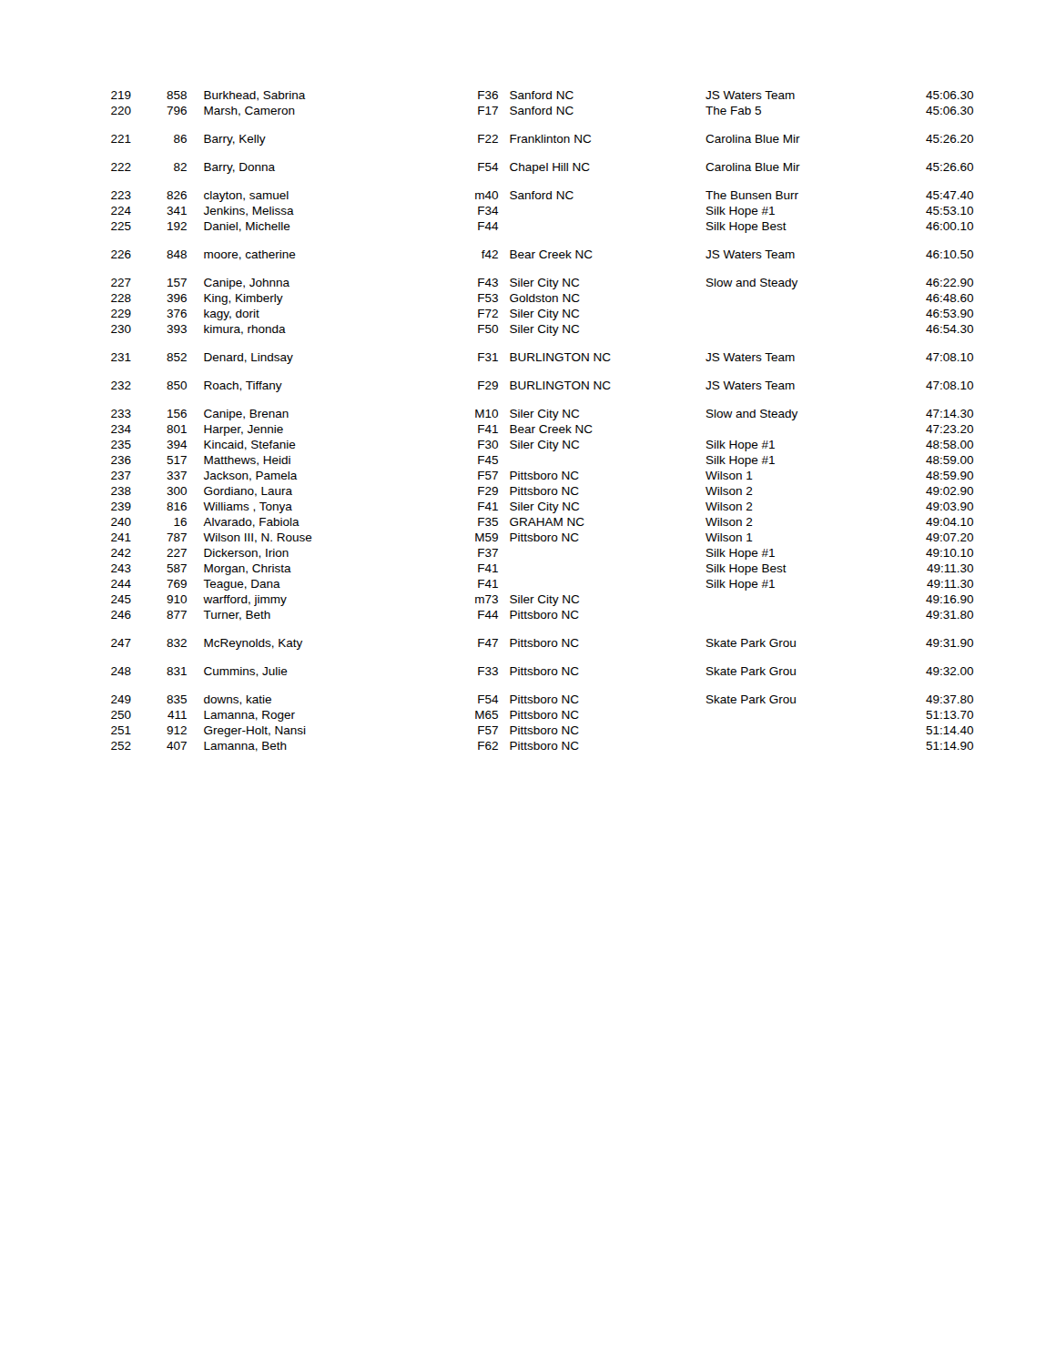| 219 | 858 | Burkhead, Sabrina | F36 | Sanford NC | JS Waters Team | 45:06.30 |
| 220 | 796 | Marsh, Cameron | F17 | Sanford NC | The Fab 5 | 45:06.30 |
| 221 | 86 | Barry, Kelly | F22 | Franklinton NC | Carolina Blue Mir | 45:26.20 |
| 222 | 82 | Barry, Donna | F54 | Chapel Hill NC | Carolina Blue Mir | 45:26.60 |
| 223 | 826 | clayton, samuel | m40 | Sanford NC | The Bunsen Burr | 45:47.40 |
| 224 | 341 | Jenkins, Melissa | F34 | | Silk Hope #1 | 45:53.10 |
| 225 | 192 | Daniel, Michelle | F44 | | Silk Hope Best | 46:00.10 |
| 226 | 848 | moore, catherine | f42 | Bear Creek NC | JS Waters Team | 46:10.50 |
| 227 | 157 | Canipe, Johnna | F43 | Siler City NC | Slow and Steady | 46:22.90 |
| 228 | 396 | King, Kimberly | F53 | Goldston NC | | 46:48.60 |
| 229 | 376 | kagy, dorit | F72 | Siler City NC | | 46:53.90 |
| 230 | 393 | kimura, rhonda | F50 | Siler City NC | | 46:54.30 |
| 231 | 852 | Denard, Lindsay | F31 | BURLINGTON NC | JS Waters Team | 47:08.10 |
| 232 | 850 | Roach, Tiffany | F29 | BURLINGTON NC | JS Waters Team | 47:08.10 |
| 233 | 156 | Canipe, Brenan | M10 | Siler City NC | Slow and Steady | 47:14.30 |
| 234 | 801 | Harper, Jennie | F41 | Bear Creek NC | | 47:23.20 |
| 235 | 394 | Kincaid, Stefanie | F30 | Siler City NC | Silk Hope #1 | 48:58.00 |
| 236 | 517 | Matthews, Heidi | F45 | | Silk Hope #1 | 48:59.00 |
| 237 | 337 | Jackson, Pamela | F57 | Pittsboro NC | Wilson 1 | 48:59.90 |
| 238 | 300 | Gordiano, Laura | F29 | Pittsboro NC | Wilson 2 | 49:02.90 |
| 239 | 816 | Williams , Tonya | F41 | Siler City NC | Wilson 2 | 49:03.90 |
| 240 | 16 | Alvarado, Fabiola | F35 | GRAHAM NC | Wilson 2 | 49:04.10 |
| 241 | 787 | Wilson III, N. Rouse | M59 | Pittsboro NC | Wilson 1 | 49:07.20 |
| 242 | 227 | Dickerson, Irion | F37 | | Silk Hope #1 | 49:10.10 |
| 243 | 587 | Morgan, Christa | F41 | | Silk Hope Best | 49:11.30 |
| 244 | 769 | Teague, Dana | F41 | | Silk Hope #1 | 49:11.30 |
| 245 | 910 | warfford, jimmy | m73 | Siler City NC | | 49:16.90 |
| 246 | 877 | Turner, Beth | F44 | Pittsboro NC | | 49:31.80 |
| 247 | 832 | McReynolds, Katy | F47 | Pittsboro NC | Skate Park Grou | 49:31.90 |
| 248 | 831 | Cummins, Julie | F33 | Pittsboro NC | Skate Park Grou | 49:32.00 |
| 249 | 835 | downs, katie | F54 | Pittsboro NC | Skate Park Grou | 49:37.80 |
| 250 | 411 | Lamanna, Roger | M65 | Pittsboro NC | | 51:13.70 |
| 251 | 912 | Greger-Holt, Nansi | F57 | Pittsboro NC | | 51:14.40 |
| 252 | 407 | Lamanna, Beth | F62 | Pittsboro NC | | 51:14.90 |